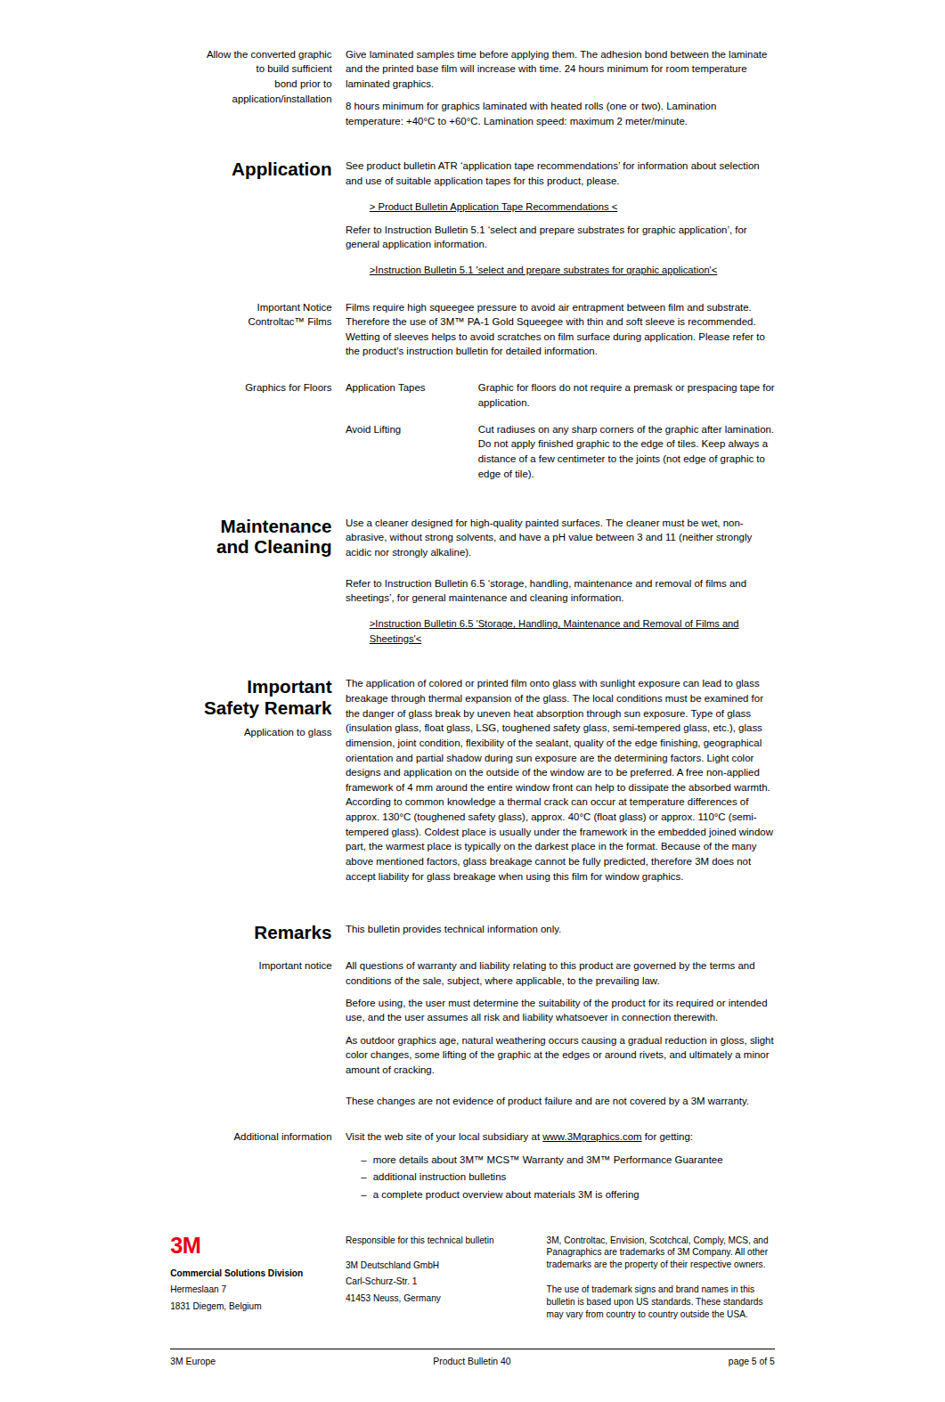Allow the converted graphic
to build sufficient
bond prior to
application/installation
Give laminated samples time before applying them. The adhesion bond between the laminate and the printed base film will increase with time. 24 hours minimum for room temperature laminated graphics.
8 hours minimum for graphics laminated with heated rolls (one or two). Lamination temperature: +40°C to +60°C. Lamination speed: maximum 2 meter/minute.
Application
See product bulletin ATR ‘application tape recommendations’ for information about selection and use of suitable application tapes for this product, please.
> Product Bulletin Application Tape Recommendations <
Refer to Instruction Bulletin 5.1 ‘select and prepare substrates for graphic application’, for general application information.
>Instruction Bulletin 5.1 'select and prepare substrates for graphic application'<
Important Notice
Controltac™ Films
Films require high squeegee pressure to avoid air entrapment between film and substrate. Therefore the use of 3M™ PA-1 Gold Squeegee with thin and soft sleeve is recommended. Wetting of sleeves helps to avoid scratches on film surface during application. Please refer to the product's instruction bulletin for detailed information.
Graphics for Floors
Application Tapes
Graphic for floors do not require a premask or prespacing tape for application.
Avoid Lifting
Cut radiuses on any sharp corners of the graphic after lamination. Do not apply finished graphic to the edge of tiles. Keep always a distance of a few centimeter to the joints (not edge of graphic to edge of tile).
Maintenance
and Cleaning
Use a cleaner designed for high-quality painted surfaces. The cleaner must be wet, non-abrasive, without strong solvents, and have a pH value between 3 and 11 (neither strongly acidic nor strongly alkaline).
Refer to Instruction Bulletin 6.5 ‘storage, handling, maintenance and removal of films and sheetings’, for general maintenance and cleaning information.
>Instruction Bulletin 6.5 'Storage, Handling, Maintenance and Removal of Films and Sheetings'<
Important
Safety Remark
Application to glass
The application of colored or printed film onto glass with sunlight exposure can lead to glass breakage through thermal expansion of the glass. The local conditions must be examined for the danger of glass break by uneven heat absorption through sun exposure. Type of glass (insulation glass, float glass, LSG, toughened safety glass, semi-tempered glass, etc.), glass dimension, joint condition, flexibility of the sealant, quality of the edge finishing, geographical orientation and partial shadow during sun exposure are the determining factors. Light color designs and application on the outside of the window are to be preferred. A free non-applied framework of 4 mm around the entire window front can help to dissipate the absorbed warmth. According to common knowledge a thermal crack can occur at temperature differences of approx. 130°C (toughened safety glass), approx. 40°C (float glass) or approx. 110°C (semi-tempered glass). Coldest place is usually under the framework in the embedded joined window part, the warmest place is typically on the darkest place in the format. Because of the many above mentioned factors, glass breakage cannot be fully predicted, therefore 3M does not accept liability for glass breakage when using this film for window graphics.
Remarks
This bulletin provides technical information only.
Important notice
All questions of warranty and liability relating to this product are governed by the terms and conditions of the sale, subject, where applicable, to the prevailing law.
Before using, the user must determine the suitability of the product for its required or intended use, and the user assumes all risk and liability whatsoever in connection therewith.
As outdoor graphics age, natural weathering occurs causing a gradual reduction in gloss, slight color changes, some lifting of the graphic at the edges or around rivets, and ultimately a minor amount of cracking.
These changes are not evidence of product failure and are not covered by a 3M warranty.
Additional information
Visit the web site of your local subsidiary at www.3Mgraphics.com for getting:
more details about 3M™ MCS™ Warranty and 3M™ Performance Guarantee
additional instruction bulletins
a complete product overview about materials 3M is offering
3M
Commercial Solutions Division
Hermeslaan 7
1831 Diegem, Belgium
Responsible for this technical bulletin
3M Deutschland GmbH
Carl-Schurz-Str. 1
41453 Neuss, Germany
3M, Controltac, Envision, Scotchcal, Comply, MCS, and Panagraphics are trademarks of 3M Company. All other trademarks are the property of their respective owners.
The use of trademark signs and brand names in this bulletin is based upon US standards. These standards may vary from country to country outside the USA.
3M Europe
Product Bulletin 40
page 5 of 5